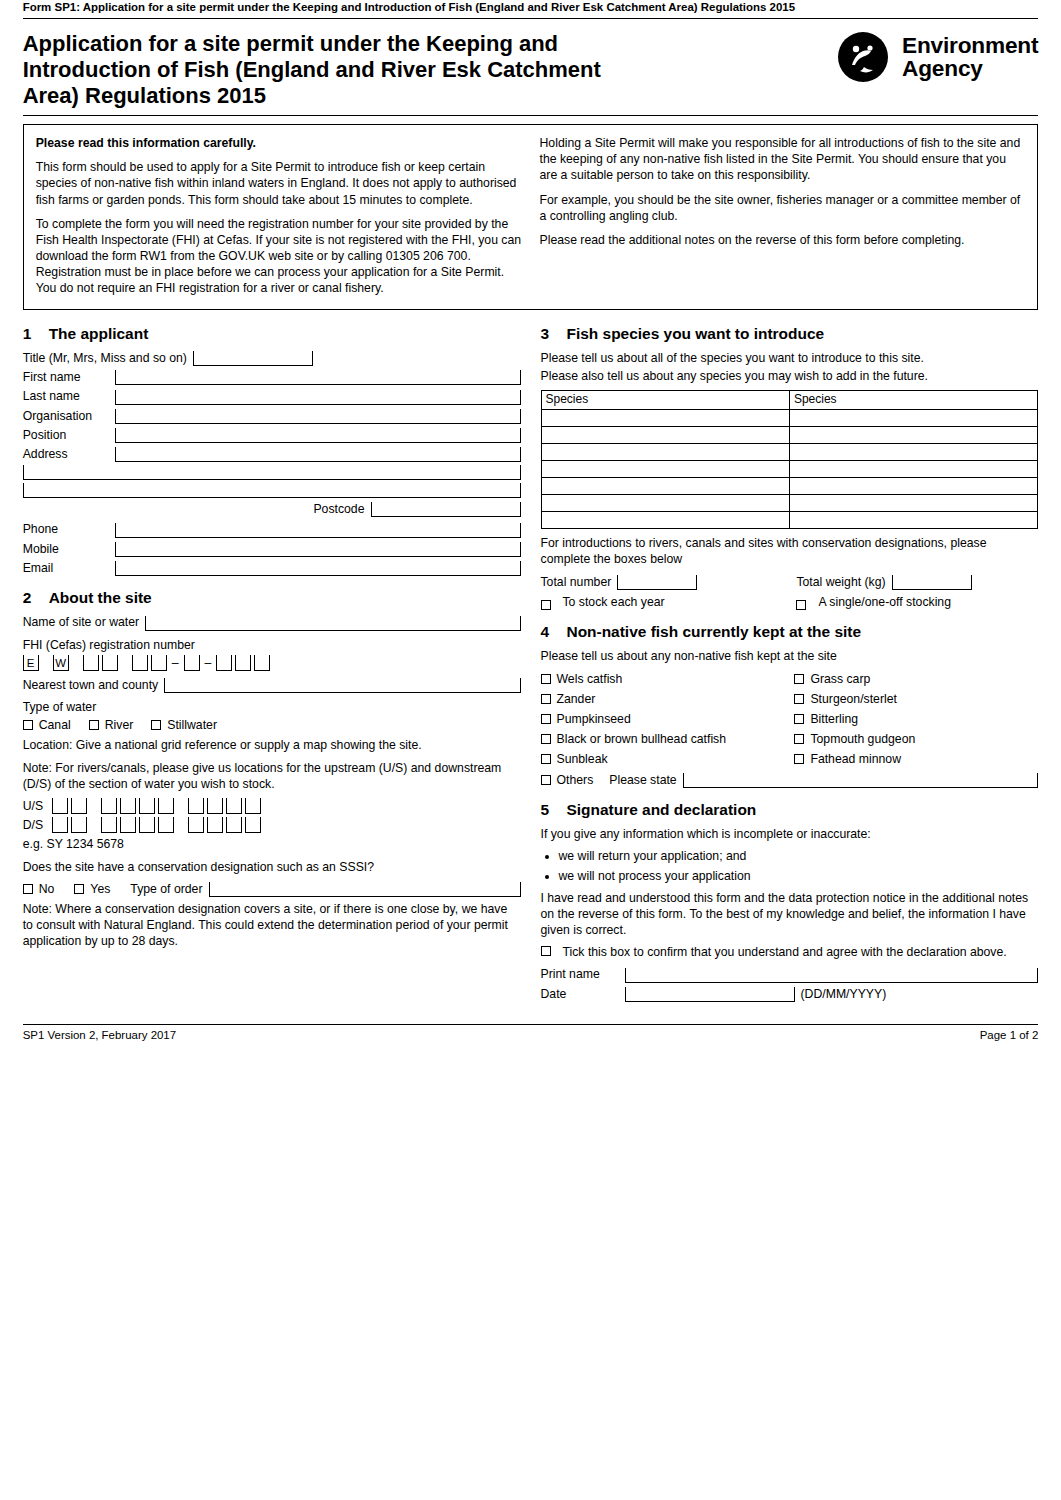Form SP1: Application for a site permit under the Keeping and Introduction of Fish (England and River Esk Catchment Area) Regulations 2015
Application for a site permit under the Keeping and Introduction of Fish (England and River Esk Catchment Area) Regulations 2015
Environment Agency
Please read this information carefully.
This form should be used to apply for a Site Permit to introduce fish or keep certain species of non-native fish within inland waters in England. It does not apply to authorised fish farms or garden ponds. This form should take about 15 minutes to complete.
To complete the form you will need the registration number for your site provided by the Fish Health Inspectorate (FHI) at Cefas. If your site is not registered with the FHI, you can download the form RW1 from the GOV.UK web site or by calling 01305 206 700. Registration must be in place before we can process your application for a Site Permit. You do not require an FHI registration for a river or canal fishery.
Holding a Site Permit will make you responsible for all introductions of fish to the site and the keeping of any non-native fish listed in the Site Permit. You should ensure that you are a suitable person to take on this responsibility.
For example, you should be the site owner, fisheries manager or a committee member of a controlling angling club.
Please read the additional notes on the reverse of this form before completing.
1 The applicant
Title (Mr, Mrs, Miss and so on)
First name
Last name
Organisation
Position
Address
Postcode
Phone
Mobile
Email
2 About the site
Name of site or water
FHI (Cefas) registration number
E W – –
Nearest town and county
Type of water
Canal River Stillwater
Location: Give a national grid reference or supply a map showing the site.
Note: For rivers/canals, please give us locations for the upstream (U/S) and downstream (D/S) of the section of water you wish to stock.
U/S
D/S
e.g. SY 1234 5678
Does the site have a conservation designation such as an SSSI?
No Yes Type of order
Note: Where a conservation designation covers a site, or if there is one close by, we have to consult with Natural England. This could extend the determination period of your permit application by up to 28 days.
3 Fish species you want to introduce
Please tell us about all of the species you want to introduce to this site.
Please also tell us about any species you may wish to add in the future.
| Species | Species |
| --- | --- |
For introductions to rivers, canals and sites with conservation designations, please complete the boxes below
Total number
Total weight (kg)
To stock each year
A single/one-off stocking
4 Non-native fish currently kept at the site
Please tell us about any non-native fish kept at the site
Wels catfish
Zander
Pumpkinseed
Black or brown bullhead catfish
Sunbleak
Grass carp
Sturgeon/sterlet
Bitterling
Topmouth gudgeon
Fathead minnow
Others Please state
5 Signature and declaration
If you give any information which is incomplete or inaccurate:
we will return your application; and
we will not process your application
I have read and understood this form and the data protection notice in the additional notes on the reverse of this form. To the best of my knowledge and belief, the information I have given is correct.
Tick this box to confirm that you understand and agree with the declaration above.
Print name
Date
(DD/MM/YYYY)
SP1 Version 2, February 2017
Page 1 of 2